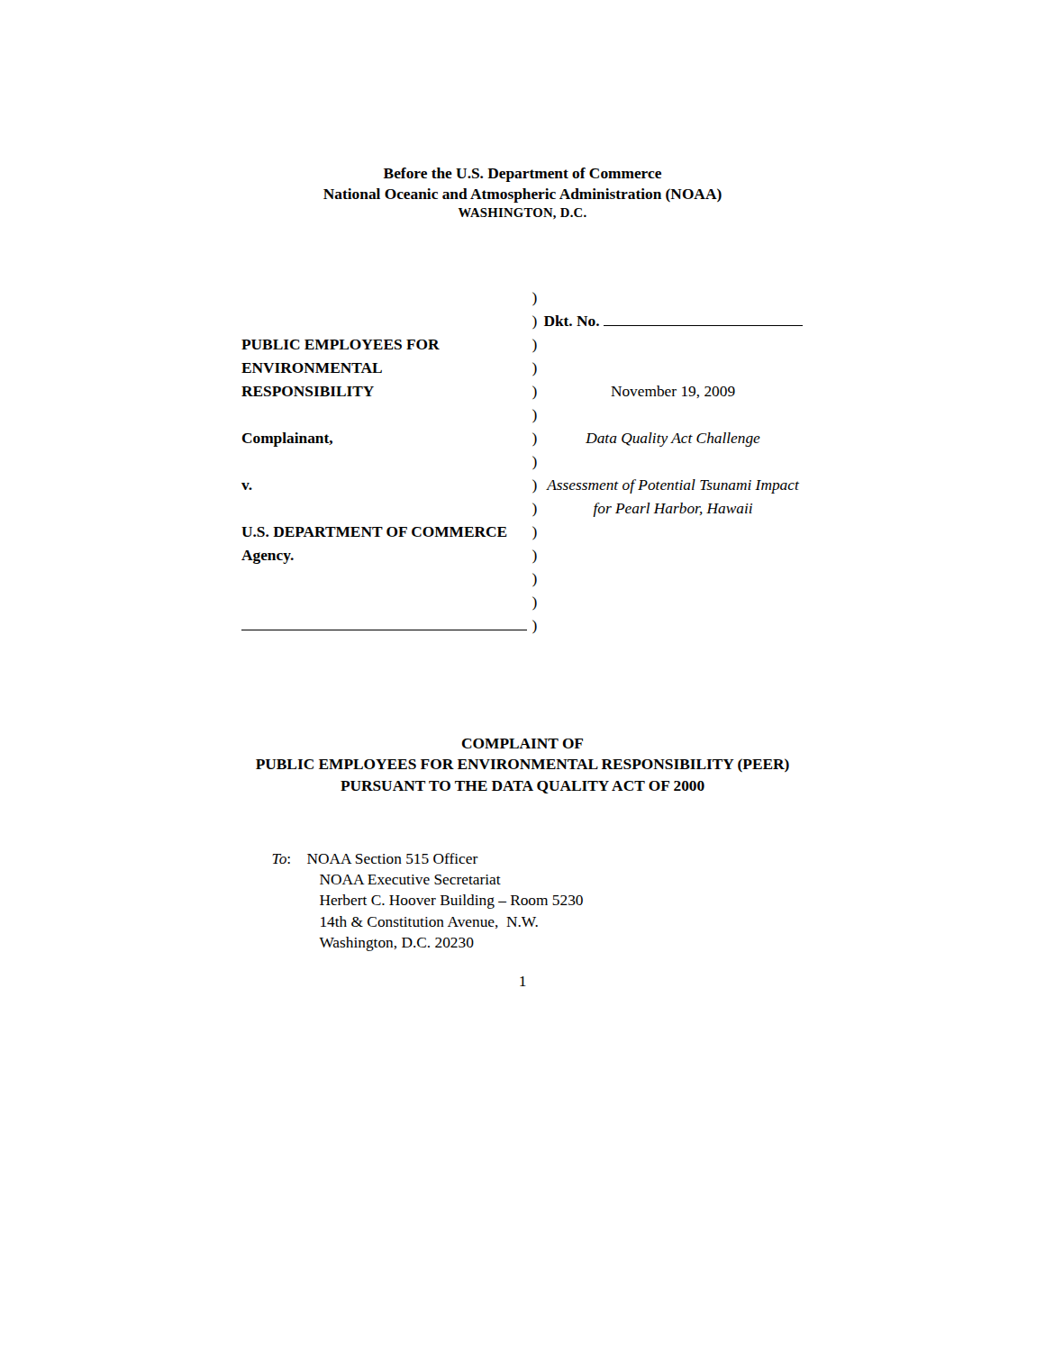Before the U.S. Department of Commerce
National Oceanic and Atmospheric Administration (NOAA)
WASHINGTON, D.C.
| | ) | |
| | ) | Dkt. No. |
| PUBLIC EMPLOYEES FOR | ) | |
| ENVIRONMENTAL | ) | |
| RESPONSIBILITY | ) | November 19, 2009 |
| | ) | |
| Complainant, | ) | Data Quality Act Challenge |
| | ) | |
| v. | ) | Assessment of Potential Tsunami Impact |
| | ) | for Pearl Harbor, Hawaii |
| U.S. DEPARTMENT OF COMMERCE | ) | |
| Agency. | ) | |
| | ) | |
| | ) | |
| | ) | |
COMPLAINT OF
PUBLIC EMPLOYEES FOR ENVIRONMENTAL RESPONSIBILITY (PEER)
PURSUANT TO THE DATA QUALITY ACT OF 2000
To:NOAA Section 515 Officer
NOAA Executive Secretariat
Herbert C. Hoover Building – Room 5230
14th & Constitution Avenue, N.W.
Washington, D.C. 20230
1